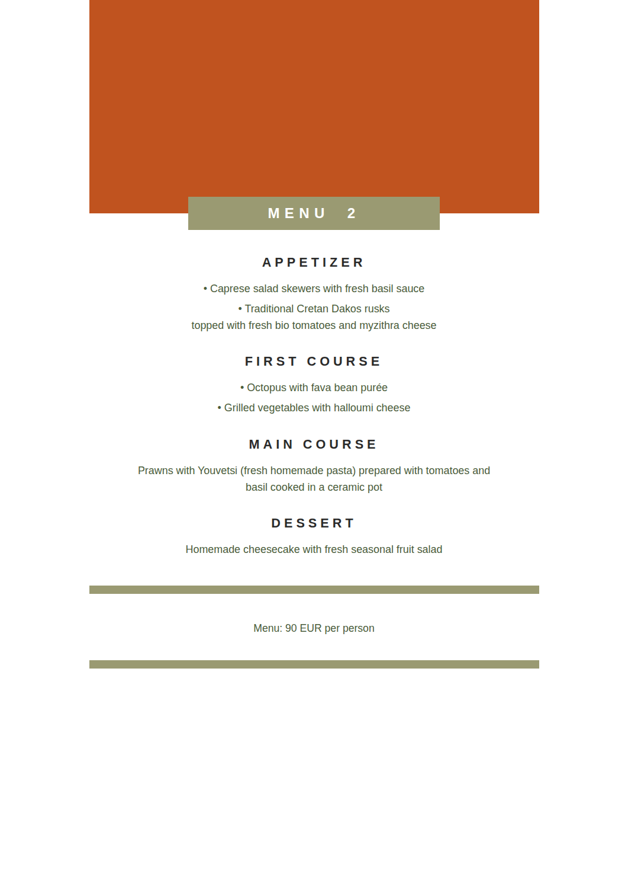MENU 2
APPETIZER
Caprese salad skewers with fresh basil sauce
Traditional Cretan Dakos rusks topped with fresh bio tomatoes and myzithra cheese
FIRST COURSE
Octopus with fava bean purée
Grilled vegetables with halloumi cheese
MAIN COURSE
Prawns with Youvetsi (fresh homemade pasta) prepared with tomatoes and basil cooked in a ceramic pot
DESSERT
Homemade cheesecake with fresh seasonal fruit salad
Menu: 90 EUR per person